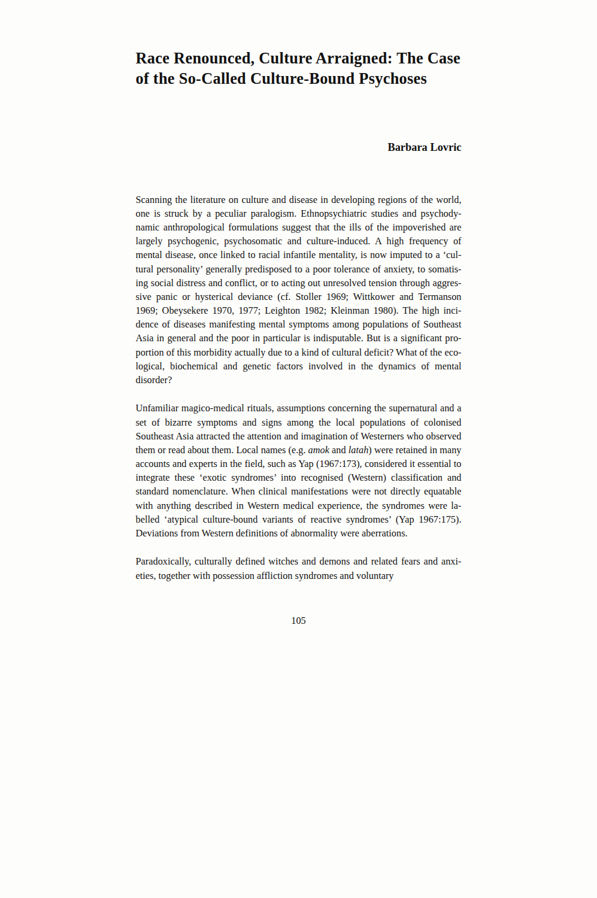Race Renounced, Culture Arraigned: The Case of the So-Called Culture-Bound Psychoses
Barbara Lovric
Scanning the literature on culture and disease in developing regions of the world, one is struck by a peculiar paralogism. Ethnopsychiatric studies and psychodynamic anthropological formulations suggest that the ills of the impoverished are largely psychogenic, psychosomatic and culture-induced. A high frequency of mental disease, once linked to racial infantile mentality, is now imputed to a ‘cultural personality’ generally predisposed to a poor tolerance of anxiety, to somatising social distress and conflict, or to acting out unresolved tension through aggressive panic or hysterical deviance (cf. Stoller 1969; Wittkower and Termanson 1969; Obeysekere 1970, 1977; Leighton 1982; Kleinman 1980). The high incidence of diseases manifesting mental symptoms among populations of Southeast Asia in general and the poor in particular is indisputable. But is a significant proportion of this morbidity actually due to a kind of cultural deficit? What of the ecological, biochemical and genetic factors involved in the dynamics of mental disorder?
Unfamiliar magico-medical rituals, assumptions concerning the supernatural and a set of bizarre symptoms and signs among the local populations of colonised Southeast Asia attracted the attention and imagination of Westerners who observed them or read about them. Local names (e.g. amok and latah) were retained in many accounts and experts in the field, such as Yap (1967:173), considered it essential to integrate these ‘exotic syndromes’ into recognised (Western) classification and standard nomenclature. When clinical manifestations were not directly equatable with anything described in Western medical experience, the syndromes were labelled ‘atypical culture-bound variants of reactive syndromes’ (Yap 1967:175). Deviations from Western definitions of abnormality were aberrations.
Paradoxically, culturally defined witches and demons and related fears and anxieties, together with possession affliction syndromes and voluntary
105